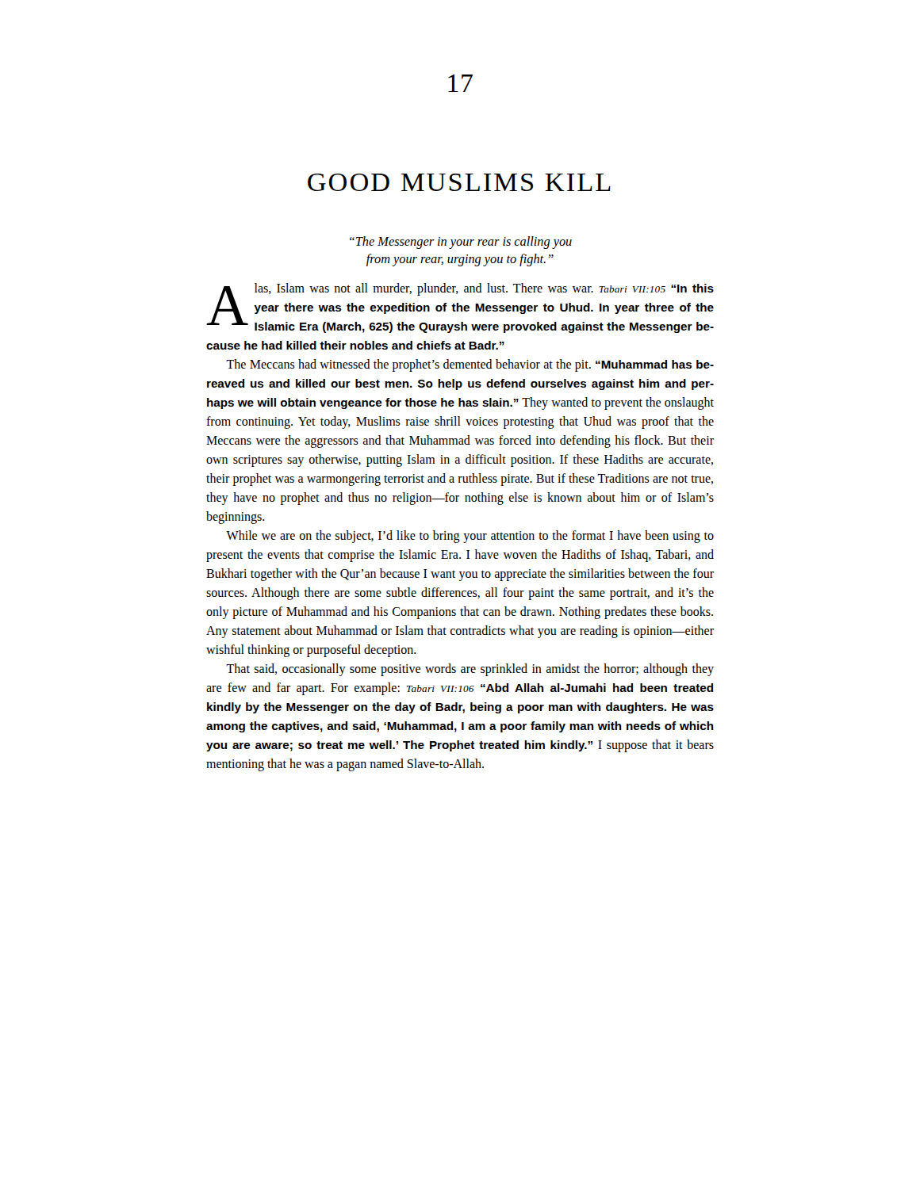17
Good Muslims Kill
“The Messenger in your rear is calling you
from your rear, urging you to fight.”
Alas, Islam was not all murder, plunder, and lust. There was war. Tabari VII:105 “In this year there was the expedition of the Messenger to Uhud. In year three of the Islamic Era (March, 625) the Quraysh were provoked against the Messenger because he had killed their nobles and chiefs at Badr.”
The Meccans had witnessed the prophet’s demented behavior at the pit. “Muhammad has bereaved us and killed our best men. So help us defend ourselves against him and perhaps we will obtain vengeance for those he has slain.” They wanted to prevent the onslaught from continuing. Yet today, Muslims raise shrill voices protesting that Uhud was proof that the Meccans were the aggressors and that Muhammad was forced into defending his flock. But their own scriptures say otherwise, putting Islam in a difficult position. If these Hadiths are accurate, their prophet was a warmongering terrorist and a ruthless pirate. But if these Traditions are not true, they have no prophet and thus no religion—for nothing else is known about him or of Islam’s beginnings.
While we are on the subject, I’d like to bring your attention to the format I have been using to present the events that comprise the Islamic Era. I have woven the Hadiths of Ishaq, Tabari, and Bukhari together with the Qur’an because I want you to appreciate the similarities between the four sources. Although there are some subtle differences, all four paint the same portrait, and it’s the only picture of Muhammad and his Companions that can be drawn. Nothing predates these books. Any statement about Muhammad or Islam that contradicts what you are reading is opinion—either wishful thinking or purposeful deception.
That said, occasionally some positive words are sprinkled in amidst the horror; although they are few and far apart. For example: Tabari VII:106 “Abd Allah al-Jumahi had been treated kindly by the Messenger on the day of Badr, being a poor man with daughters. He was among the captives, and said, ‘Muhammad, I am a poor family man with needs of which you are aware; so treat me well.’ The Prophet treated him kindly.” I suppose that it bears mentioning that he was a pagan named Slave-to-Allah.